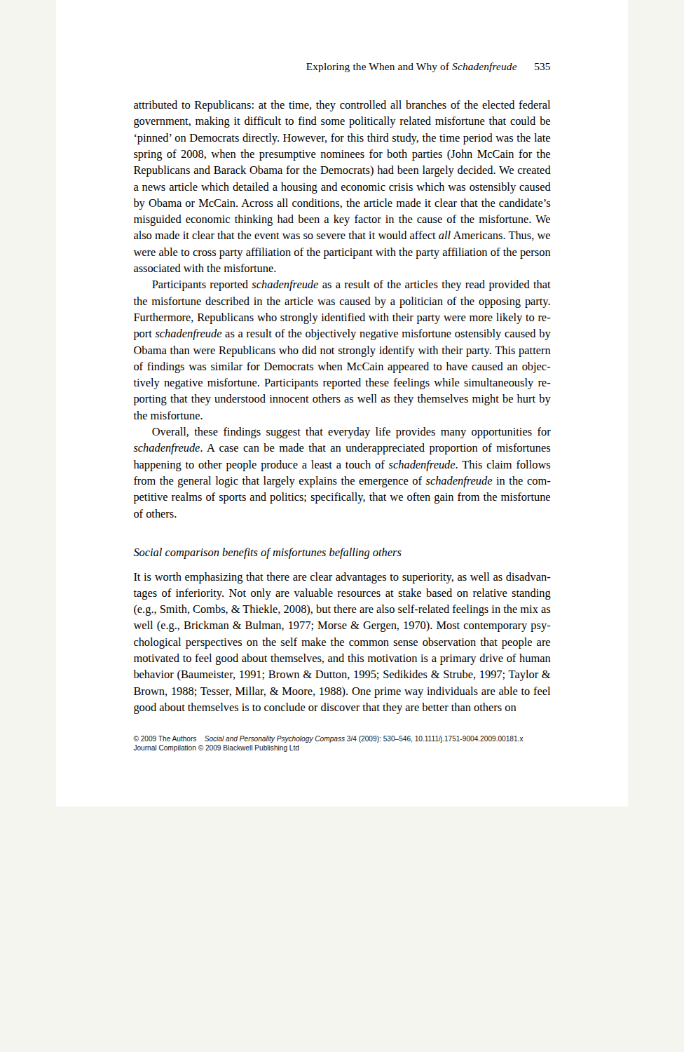Exploring the When and Why of Schadenfreude 535
attributed to Republicans: at the time, they controlled all branches of the elected federal government, making it difficult to find some politically related misfortune that could be ‘pinned’ on Democrats directly. However, for this third study, the time period was the late spring of 2008, when the presumptive nominees for both parties (John McCain for the Republicans and Barack Obama for the Democrats) had been largely decided. We created a news article which detailed a housing and economic crisis which was ostensibly caused by Obama or McCain. Across all conditions, the article made it clear that the candidate’s misguided economic thinking had been a key factor in the cause of the misfortune. We also made it clear that the event was so severe that it would affect all Americans. Thus, we were able to cross party affiliation of the participant with the party affiliation of the person associated with the misfortune.
Participants reported schadenfreude as a result of the articles they read provided that the misfortune described in the article was caused by a politician of the opposing party. Furthermore, Republicans who strongly identified with their party were more likely to report schadenfreude as a result of the objectively negative misfortune ostensibly caused by Obama than were Republicans who did not strongly identify with their party. This pattern of findings was similar for Democrats when McCain appeared to have caused an objectively negative misfortune. Participants reported these feelings while simultaneously reporting that they understood innocent others as well as they themselves might be hurt by the misfortune.
Overall, these findings suggest that everyday life provides many opportunities for schadenfreude. A case can be made that an underappreciated proportion of misfortunes happening to other people produce a least a touch of schadenfreude. This claim follows from the general logic that largely explains the emergence of schadenfreude in the competitive realms of sports and politics; specifically, that we often gain from the misfortune of others.
Social comparison benefits of misfortunes befalling others
It is worth emphasizing that there are clear advantages to superiority, as well as disadvantages of inferiority. Not only are valuable resources at stake based on relative standing (e.g., Smith, Combs, & Thiekle, 2008), but there are also self-related feelings in the mix as well (e.g., Brickman & Bulman, 1977; Morse & Gergen, 1970). Most contemporary psychological perspectives on the self make the common sense observation that people are motivated to feel good about themselves, and this motivation is a primary drive of human behavior (Baumeister, 1991; Brown & Dutton, 1995; Sedikides & Strube, 1997; Taylor & Brown, 1988; Tesser, Millar, & Moore, 1988). One prime way individuals are able to feel good about themselves is to conclude or discover that they are better than others on
© 2009 The Authors Social and Personality Psychology Compass 3/4 (2009): 530–546, 10.1111/j.1751-9004.2009.00181.x
Journal Compilation © 2009 Blackwell Publishing Ltd